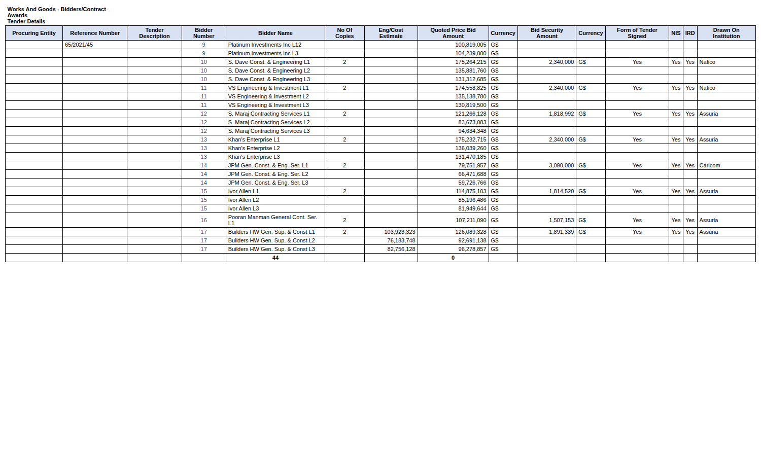| Works And Goods - Bidders/Contract Awards Tender Details | | | | | | | | | | | |
| --- | --- | --- | --- | --- | --- | --- | --- | --- | --- | --- | --- |
| Procuring Entity | Reference Number | Tender Description | Bidder Number | Bidder Name | No Of Copies | Eng/Cost Estimate | Quoted Price Bid Amount | Currency | Bid Security Amount | Currency | Form of Tender Signed | NIS | IRD | Drawn On Institution |
| | 65/2021/45 | | 9 | Platinum Investments Inc L12 | | | 100,819,005 | G$ | | | | | | |
| | | | 9 | Platinum Investments Inc L3 | | | 104,239,800 | G$ | | | | | | |
| | | | 10 | S. Dave Const. & Engineering L1 | 2 | | 175,264,215 | G$ | 2,340,000 | G$ | Yes | Yes | Yes | Nafico |
| | | | 10 | S. Dave Const. & Engineering L2 | | | 135,881,760 | G$ | | | | | | |
| | | | 10 | S. Dave Const. & Engineering L3 | | | 131,312,685 | G$ | | | | | | |
| | | | 11 | VS Engineering & Investment L1 | 2 | | 174,558,825 | G$ | 2,340,000 | G$ | Yes | Yes | Yes | Nafico |
| | | | 11 | VS Engineering & Investment L2 | | | 135,138,780 | G$ | | | | | | |
| | | | 11 | VS Engineering & Investment L3 | | | 130,819,500 | G$ | | | | | | |
| | | | 12 | S. Maraj Contracting Services L1 | 2 | | 121,266,128 | G$ | 1,818,992 | G$ | Yes | Yes | Yes | Assuria |
| | | | 12 | S. Maraj Contracting Services L2 | | | 83,673,083 | G$ | | | | | | |
| | | | 12 | S. Maraj Contracting Services L3 | | | 94,634,348 | G$ | | | | | | |
| | | | 13 | Khan's Enterprise L1 | 2 | | 175,232,715 | G$ | 2,340,000 | G$ | Yes | Yes | Yes | Assuria |
| | | | 13 | Khan's Enterprise L2 | | | 136,039,260 | G$ | | | | | | |
| | | | 13 | Khan's Enterprise L3 | | | 131,470,185 | G$ | | | | | | |
| | | | 14 | JPM Gen. Const. & Eng. Ser. L1 | 2 | | 79,751,957 | G$ | 3,090,000 | G$ | Yes | Yes | Yes | Caricom |
| | | | 14 | JPM Gen. Const. & Eng. Ser. L2 | | | 66,471,688 | G$ | | | | | | |
| | | | 14 | JPM Gen. Const. & Eng. Ser. L3 | | | 59,726,766 | G$ | | | | | | |
| | | | 15 | Ivor Allen L1 | 2 | | 114,875,103 | G$ | 1,814,520 | G$ | Yes | Yes | Yes | Assuria |
| | | | 15 | Ivor Allen L2 | | | 85,196,486 | G$ | | | | | | |
| | | | 15 | Ivor Allen L3 | | | 81,949,644 | G$ | | | | | | |
| | | | 16 | Pooran Manman General Cont. Ser. L1 | 2 | | 107,211,090 | G$ | 1,507,153 | G$ | Yes | Yes | Yes | Assuria |
| | | | 17 | Builders HW Gen. Sup. & Const L1 | 2 | 103,923,323 | 126,089,328 | G$ | 1,891,339 | G$ | Yes | Yes | Yes | Assuria |
| | | | 17 | Builders HW Gen. Sup. & Const L2 | | 76,183,748 | 92,691,138 | G$ | | | | | | |
| | | | 17 | Builders HW Gen. Sup. & Const L3 | | 82,756,128 | 96,278,857 | G$ | | | | | | |
| | | | | 44 | | | 0 | | | | | | | |